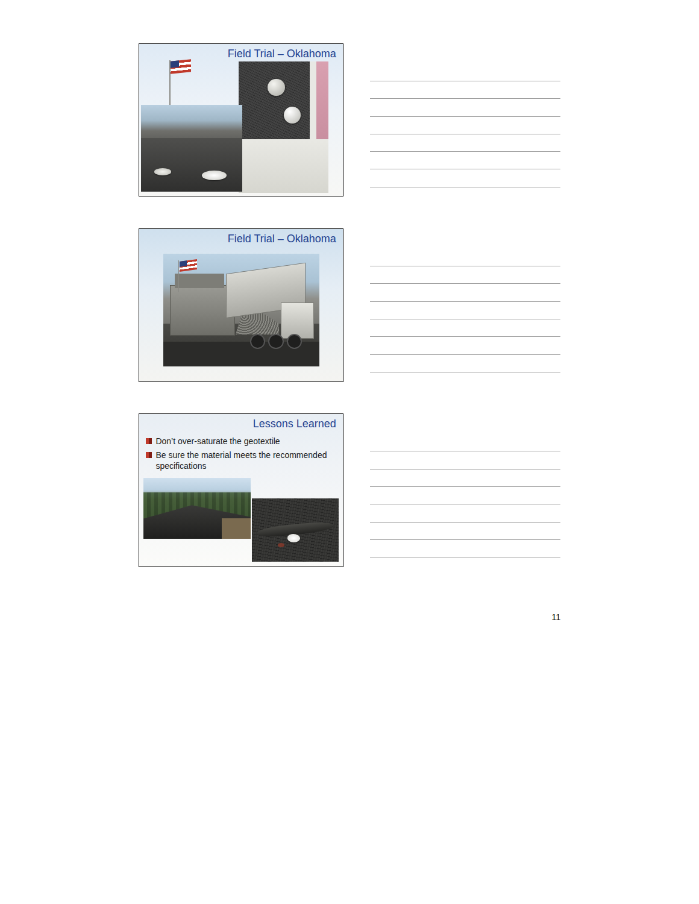Field Trial – Oklahoma
Field Trial – Oklahoma
Lessons Learned
Don’t over-saturate the geotextile
Be sure the material meets the recommended specifications
11